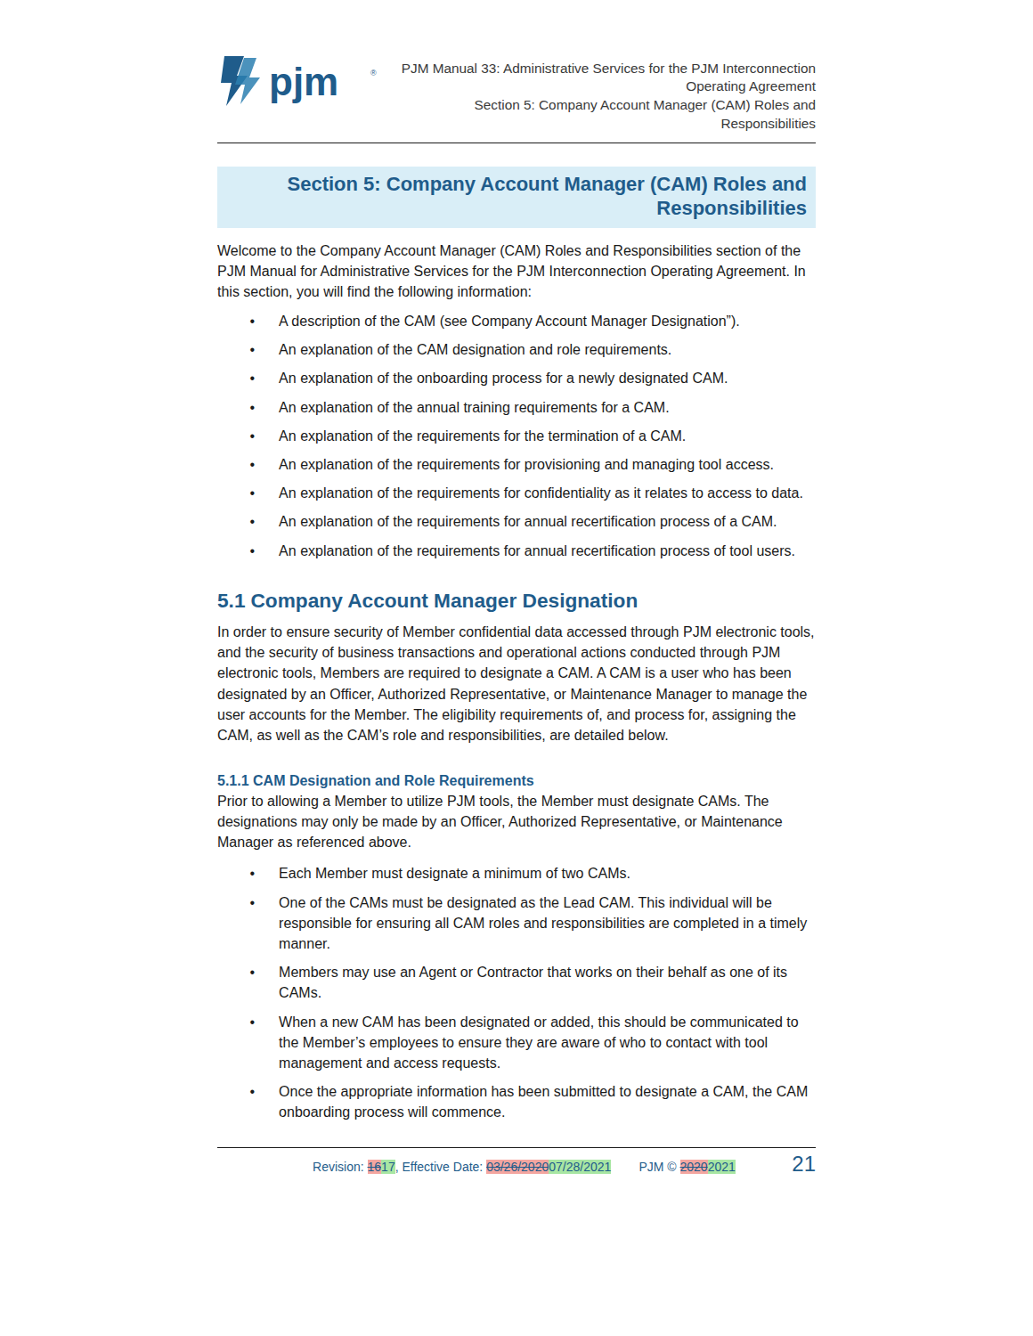pjm ®
PJM Manual 33: Administrative Services for the PJM Interconnection Operating Agreement
Section 5: Company Account Manager (CAM) Roles and Responsibilities
Section 5: Company Account Manager (CAM) Roles and Responsibilities
Welcome to the Company Account Manager (CAM) Roles and Responsibilities section of the PJM Manual for Administrative Services for the PJM Interconnection Operating Agreement. In this section, you will find the following information:
A description of the CAM (see Company Account Manager Designation”).
An explanation of the CAM designation and role requirements.
An explanation of the onboarding process for a newly designated CAM.
An explanation of the annual training requirements for a CAM.
An explanation of the requirements for the termination of a CAM.
An explanation of the requirements for provisioning and managing tool access.
An explanation of the requirements for confidentiality as it relates to access to data.
An explanation of the requirements for annual recertification process of a CAM.
An explanation of the requirements for annual recertification process of tool users.
5.1 Company Account Manager Designation
In order to ensure security of Member confidential data accessed through PJM electronic tools, and the security of business transactions and operational actions conducted through PJM electronic tools, Members are required to designate a CAM. A CAM is a user who has been designated by an Officer, Authorized Representative, or Maintenance Manager to manage the user accounts for the Member. The eligibility requirements of, and process for, assigning the CAM, as well as the CAM’s role and responsibilities, are detailed below.
5.1.1 CAM Designation and Role Requirements
Prior to allowing a Member to utilize PJM tools, the Member must designate CAMs. The designations may only be made by an Officer, Authorized Representative, or Maintenance Manager as referenced above.
Each Member must designate a minimum of two CAMs.
One of the CAMs must be designated as the Lead CAM. This individual will be responsible for ensuring all CAM roles and responsibilities are completed in a timely manner.
Members may use an Agent or Contractor that works on their behalf as one of its CAMs.
When a new CAM has been designated or added, this should be communicated to the Member’s employees to ensure they are aware of who to contact with tool management and access requests.
Once the appropriate information has been submitted to designate a CAM, the CAM onboarding process will commence.
Revision: 1617, Effective Date: 03/26/202007/28/2021 PJM © 20202021
21